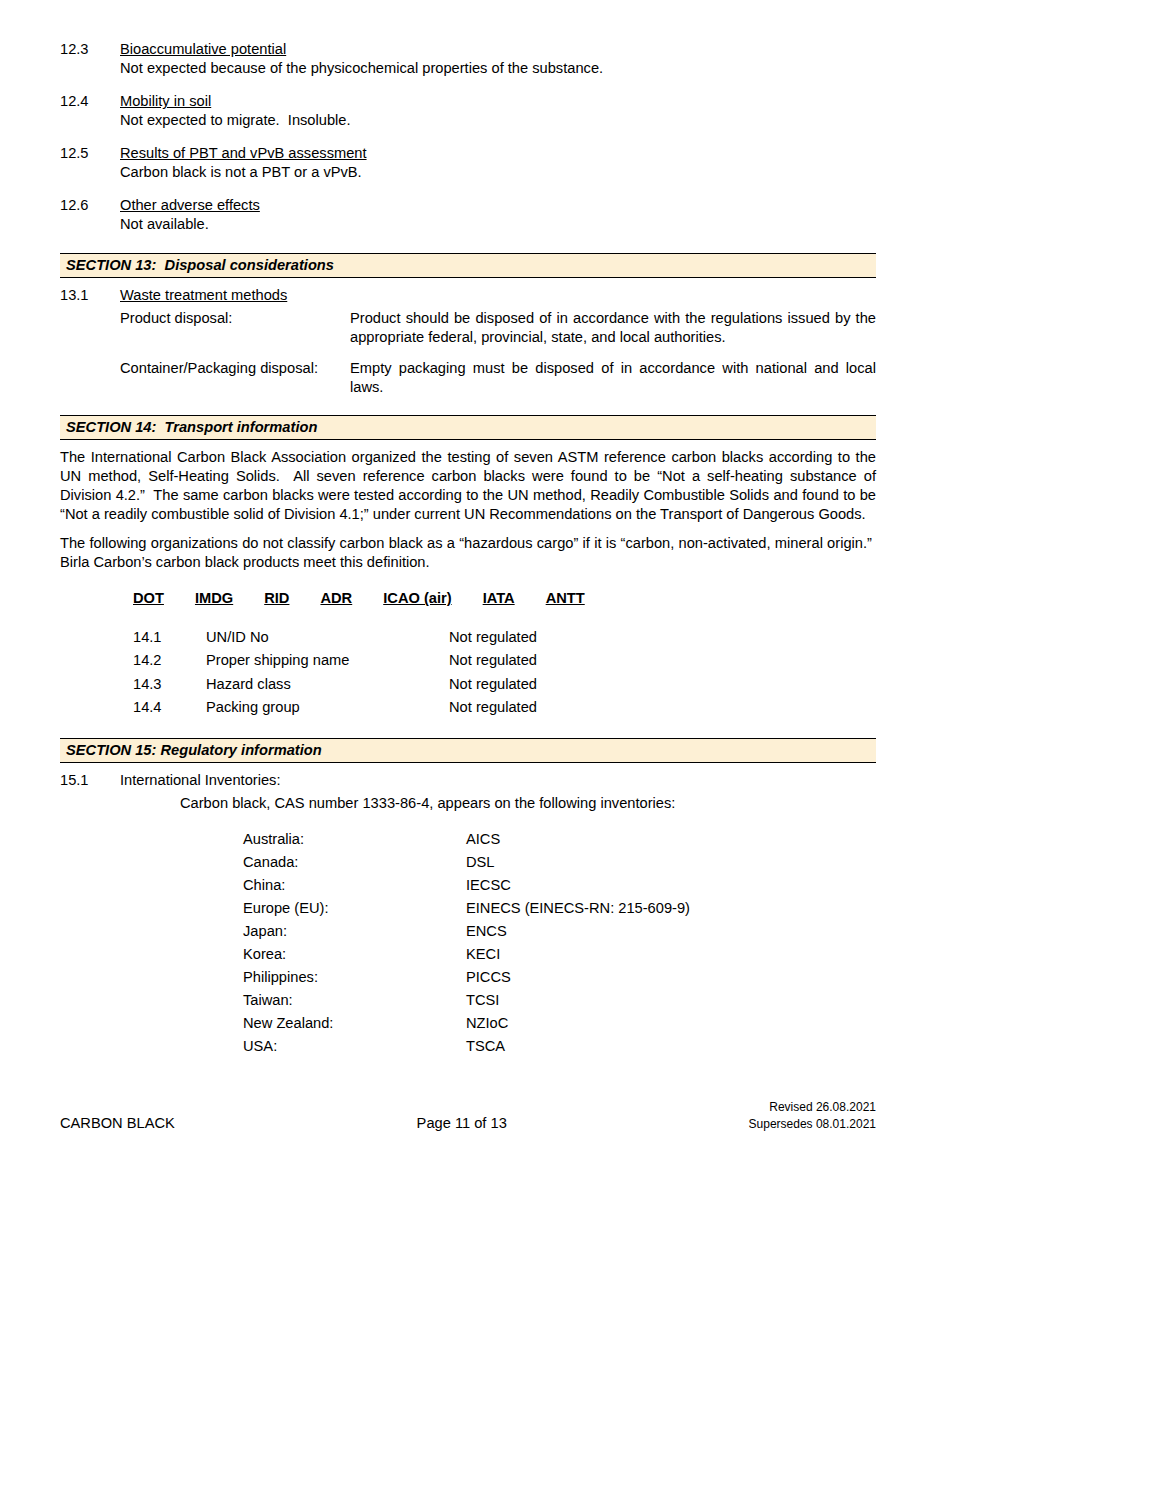12.3
Bioaccumulative potential
Not expected because of the physicochemical properties of the substance.
12.4
Mobility in soil
Not expected to migrate. Insoluble.
12.5
Results of PBT and vPvB assessment
Carbon black is not a PBT or a vPvB.
12.6
Other adverse effects
Not available.
SECTION 13: Disposal considerations
13.1
Waste treatment methods
Product disposal:
Product should be disposed of in accordance with the regulations issued by the appropriate federal, provincial, state, and local authorities.
Container/Packaging disposal:
Empty packaging must be disposed of in accordance with national and local laws.
SECTION 14: Transport information
The International Carbon Black Association organized the testing of seven ASTM reference carbon blacks according to the UN method, Self-Heating Solids. All seven reference carbon blacks were found to be “Not a self-heating substance of Division 4.2.” The same carbon blacks were tested according to the UN method, Readily Combustible Solids and found to be “Not a readily combustible solid of Division 4.1;” under current UN Recommendations on the Transport of Dangerous Goods.
The following organizations do not classify carbon black as a “hazardous cargo” if it is “carbon, non-activated, mineral origin.” Birla Carbon’s carbon black products meet this definition.
| DOT | IMDG | RID | ADR | ICAO (air) | IATA | ANTT |
| 14.1 | UN/ID No | Not regulated |
| 14.2 | Proper shipping name | Not regulated |
| 14.3 | Hazard class | Not regulated |
| 14.4 | Packing group | Not regulated |
SECTION 15: Regulatory information
15.1
International Inventories:
Carbon black, CAS number 1333-86-4, appears on the following inventories:
| Australia: | AICS |
| Canada: | DSL |
| China: | IECSC |
| Europe (EU): | EINECS (EINECS-RN: 215-609-9) |
| Japan: | ENCS |
| Korea: | KECI |
| Philippines: | PICCS |
| Taiwan: | TCSI |
| New Zealand: | NZIoC |
| USA: | TSCA |
CARBON BLACK
Page 11 of 13
Revised 26.08.2021
Supersedes 08.01.2021